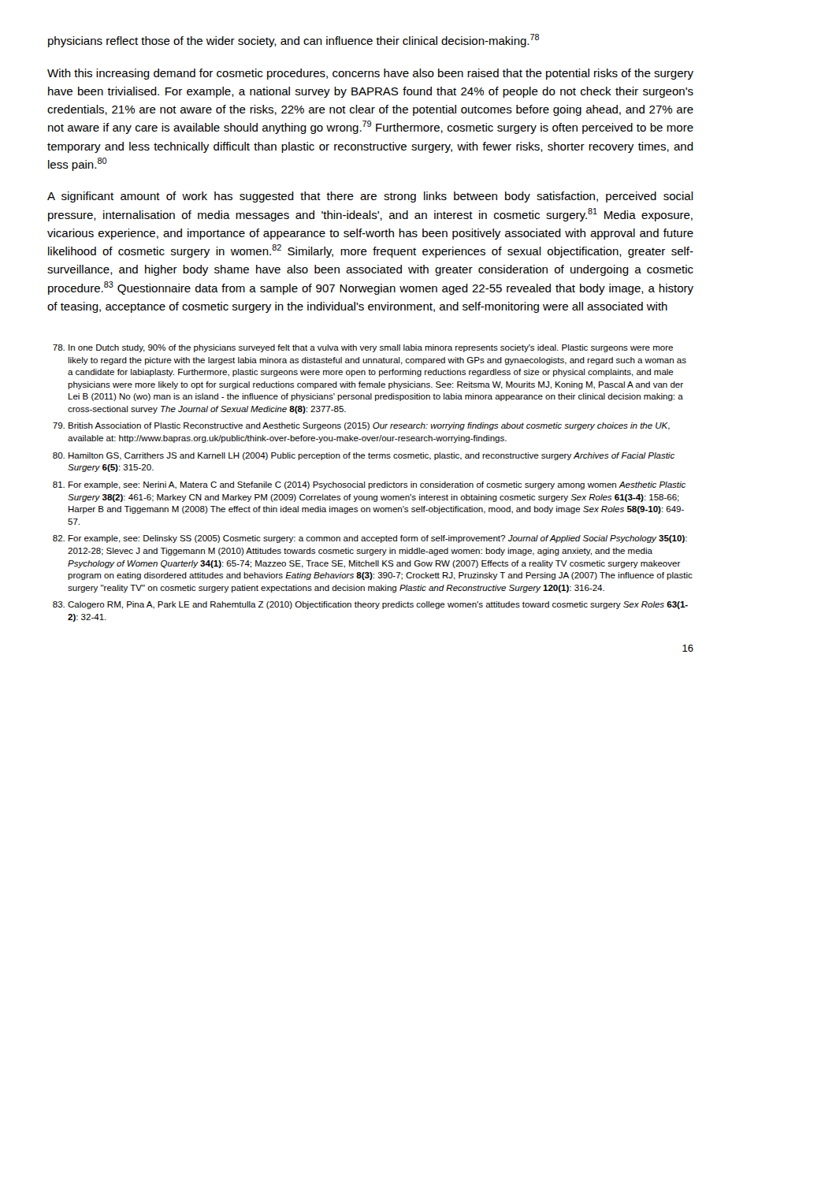physicians reflect those of the wider society, and can influence their clinical decision-making.78
With this increasing demand for cosmetic procedures, concerns have also been raised that the potential risks of the surgery have been trivialised. For example, a national survey by BAPRAS found that 24% of people do not check their surgeon's credentials, 21% are not aware of the risks, 22% are not clear of the potential outcomes before going ahead, and 27% are not aware if any care is available should anything go wrong.79 Furthermore, cosmetic surgery is often perceived to be more temporary and less technically difficult than plastic or reconstructive surgery, with fewer risks, shorter recovery times, and less pain.80
A significant amount of work has suggested that there are strong links between body satisfaction, perceived social pressure, internalisation of media messages and 'thin-ideals', and an interest in cosmetic surgery.81 Media exposure, vicarious experience, and importance of appearance to self-worth has been positively associated with approval and future likelihood of cosmetic surgery in women.82 Similarly, more frequent experiences of sexual objectification, greater self-surveillance, and higher body shame have also been associated with greater consideration of undergoing a cosmetic procedure.83 Questionnaire data from a sample of 907 Norwegian women aged 22-55 revealed that body image, a history of teasing, acceptance of cosmetic surgery in the individual's environment, and self-monitoring were all associated with
In one Dutch study, 90% of the physicians surveyed felt that a vulva with very small labia minora represents society's ideal. Plastic surgeons were more likely to regard the picture with the largest labia minora as distasteful and unnatural, compared with GPs and gynaecologists, and regard such a woman as a candidate for labiaplasty. Furthermore, plastic surgeons were more open to performing reductions regardless of size or physical complaints, and male physicians were more likely to opt for surgical reductions compared with female physicians. See: Reitsma W, Mourits MJ, Koning M, Pascal A and van der Lei B (2011) No (wo) man is an island - the influence of physicians' personal predisposition to labia minora appearance on their clinical decision making: a cross-sectional survey The Journal of Sexual Medicine 8(8): 2377-85.
British Association of Plastic Reconstructive and Aesthetic Surgeons (2015) Our research: worrying findings about cosmetic surgery choices in the UK, available at: http://www.bapras.org.uk/public/think-over-before-you-make-over/our-research-worrying-findings.
Hamilton GS, Carrithers JS and Karnell LH (2004) Public perception of the terms cosmetic, plastic, and reconstructive surgery Archives of Facial Plastic Surgery 6(5): 315-20.
For example, see: Nerini A, Matera C and Stefanile C (2014) Psychosocial predictors in consideration of cosmetic surgery among women Aesthetic Plastic Surgery 38(2): 461-6; Markey CN and Markey PM (2009) Correlates of young women's interest in obtaining cosmetic surgery Sex Roles 61(3-4): 158-66; Harper B and Tiggemann M (2008) The effect of thin ideal media images on women's self-objectification, mood, and body image Sex Roles 58(9-10): 649-57.
For example, see: Delinsky SS (2005) Cosmetic surgery: a common and accepted form of self-improvement? Journal of Applied Social Psychology 35(10): 2012-28; Slevec J and Tiggemann M (2010) Attitudes towards cosmetic surgery in middle-aged women: body image, aging anxiety, and the media Psychology of Women Quarterly 34(1): 65-74; Mazzeo SE, Trace SE, Mitchell KS and Gow RW (2007) Effects of a reality TV cosmetic surgery makeover program on eating disordered attitudes and behaviors Eating Behaviors 8(3): 390-7; Crockett RJ, Pruzinsky T and Persing JA (2007) The influence of plastic surgery "reality TV" on cosmetic surgery patient expectations and decision making Plastic and Reconstructive Surgery 120(1): 316-24.
Calogero RM, Pina A, Park LE and Rahemtulla Z (2010) Objectification theory predicts college women's attitudes toward cosmetic surgery Sex Roles 63(1-2): 32-41.
16